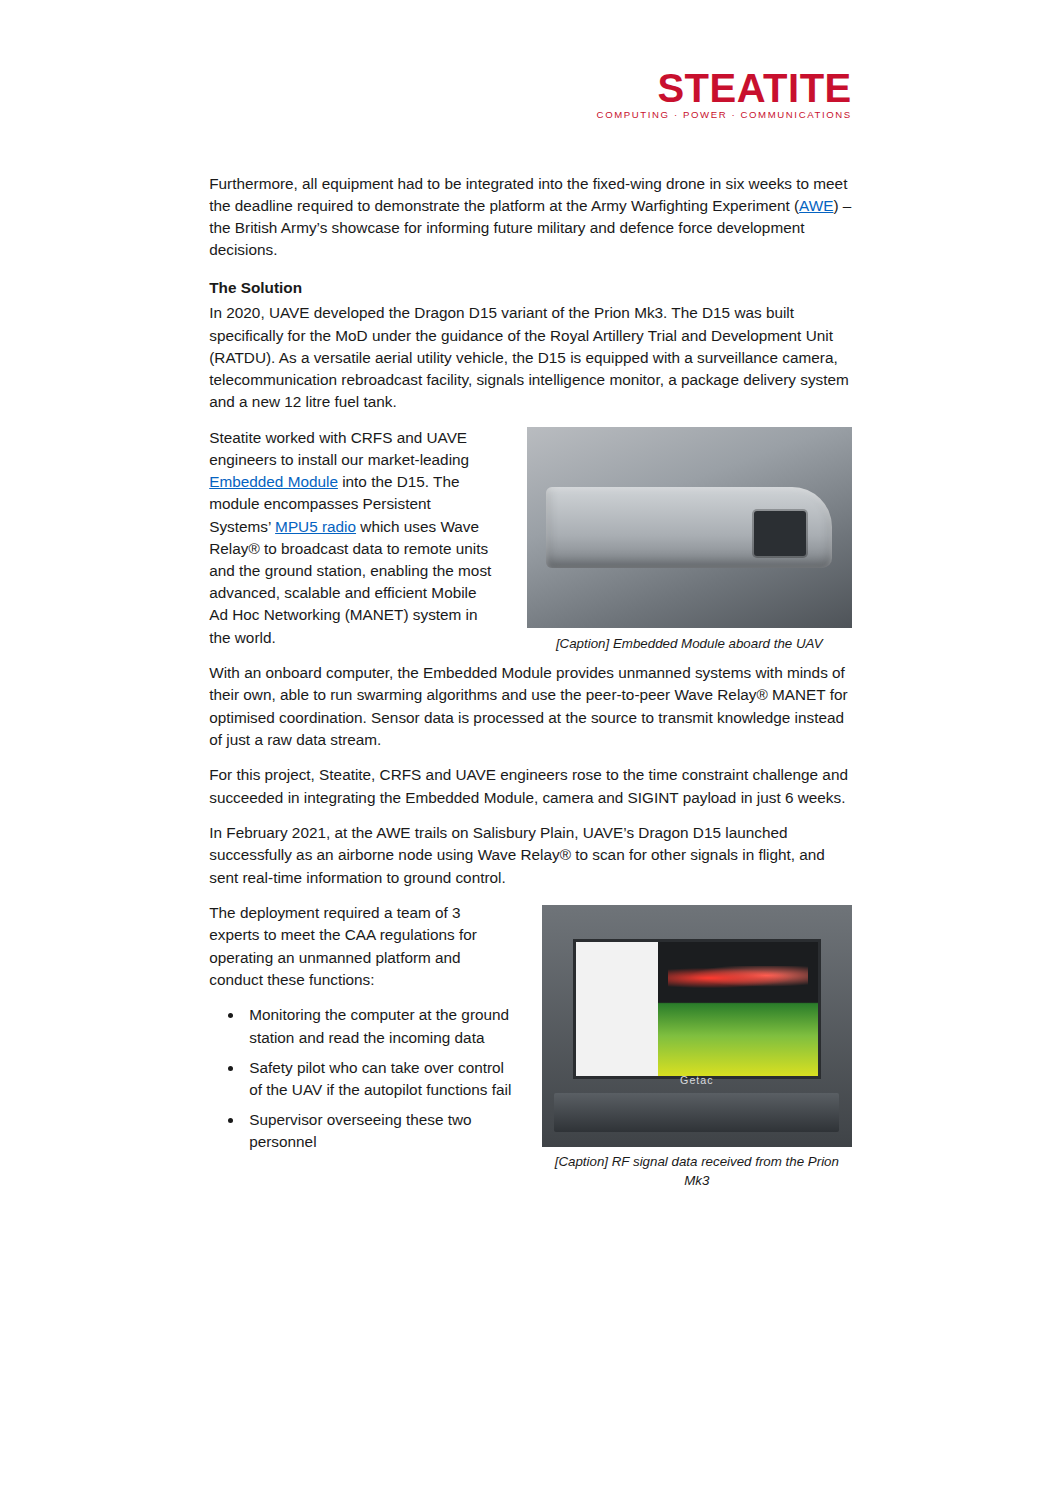STEATITE
COMPUTING · POWER · COMMUNICATIONS
Furthermore, all equipment had to be integrated into the fixed-wing drone in six weeks to meet the deadline required to demonstrate the platform at the Army Warfighting Experiment (AWE) – the British Army’s showcase for informing future military and defence force development decisions.
The Solution
In 2020, UAVE developed the Dragon D15 variant of the Prion Mk3. The D15 was built specifically for the MoD under the guidance of the Royal Artillery Trial and Development Unit (RATDU). As a versatile aerial utility vehicle, the D15 is equipped with a surveillance camera, telecommunication rebroadcast facility, signals intelligence monitor, a package delivery system and a new 12 litre fuel tank.
[Caption] Embedded Module aboard the UAV
Steatite worked with CRFS and UAVE engineers to install our market-leading Embedded Module into the D15. The module encompasses Persistent Systems’ MPU5 radio which uses Wave Relay® to broadcast data to remote units and the ground station, enabling the most advanced, scalable and efficient Mobile Ad Hoc Networking (MANET) system in the world.
With an onboard computer, the Embedded Module provides unmanned systems with minds of their own, able to run swarming algorithms and use the peer-to-peer Wave Relay® MANET for optimised coordination. Sensor data is processed at the source to transmit knowledge instead of just a raw data stream.
For this project, Steatite, CRFS and UAVE engineers rose to the time constraint challenge and succeeded in integrating the Embedded Module, camera and SIGINT payload in just 6 weeks.
In February 2021, at the AWE trails on Salisbury Plain, UAVE’s Dragon D15 launched successfully as an airborne node using Wave Relay® to scan for other signals in flight, and sent real-time information to ground control.
Getac
[Caption] RF signal data received from the Prion Mk3
The deployment required a team of 3 experts to meet the CAA regulations for operating an unmanned platform and conduct these functions:
Monitoring the computer at the ground station and read the incoming data
Safety pilot who can take over control of the UAV if the autopilot functions fail
Supervisor overseeing these two personnel